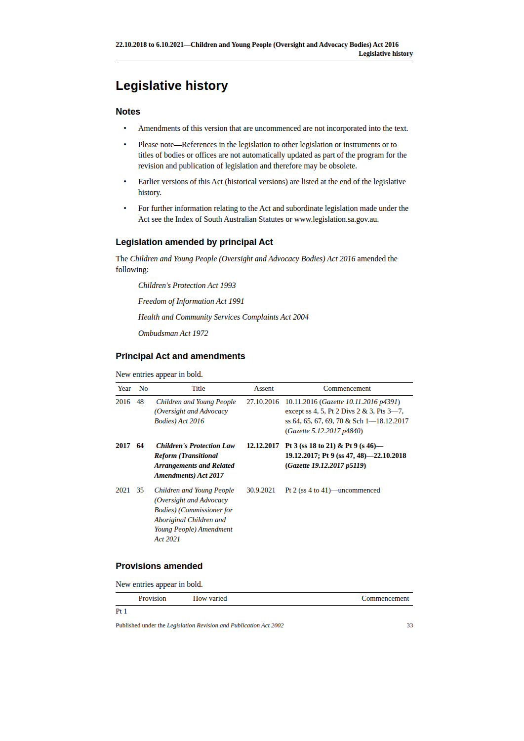22.10.2018 to 6.10.2021—Children and Young People (Oversight and Advocacy Bodies) Act 2016
Legislative history
Legislative history
Notes
Amendments of this version that are uncommenced are not incorporated into the text.
Please note—References in the legislation to other legislation or instruments or to titles of bodies or offices are not automatically updated as part of the program for the revision and publication of legislation and therefore may be obsolete.
Earlier versions of this Act (historical versions) are listed at the end of the legislative history.
For further information relating to the Act and subordinate legislation made under the Act see the Index of South Australian Statutes or www.legislation.sa.gov.au.
Legislation amended by principal Act
The Children and Young People (Oversight and Advocacy Bodies) Act 2016 amended the following:
Children's Protection Act 1993
Freedom of Information Act 1991
Health and Community Services Complaints Act 2004
Ombudsman Act 1972
Principal Act and amendments
New entries appear in bold.
| Year | No | Title | Assent | Commencement |
| --- | --- | --- | --- | --- |
| 2016 | 48 | Children and Young People (Oversight and Advocacy Bodies) Act 2016 | 27.10.2016 | 10.11.2016 ( Gazette 10.11.2016 p4391 ) except ss 4, 5, Pt 2 Divs 2 & 3, Pts 3—7, ss 64, 65, 67, 69, 70 & Sch 1—18.12.2017 ( Gazette 5.12.2017 p4840 ) |
| 2017 | 64 | Children's Protection Law Reform (Transitional Arrangements and Related Amendments) Act 2017 | 12.12.2017 | Pt 3 (ss 18 to 21) & Pt 9 (s 46)—19.12.2017; Pt 9 (ss 47, 48)—22.10.2018 ( Gazette 19.12.2017 p5119 ) |
| 2021 | 35 | Children and Young People (Oversight and Advocacy Bodies) (Commissioner for Aboriginal Children and Young People) Amendment Act 2021 | 30.9.2021 | Pt 2 (ss 4 to 41)—uncommenced |
Provisions amended
New entries appear in bold.
| Provision | How varied | Commencement |
| --- | --- | --- |
| Pt 1 | | |
Published under the Legislation Revision and Publication Act 2002
33